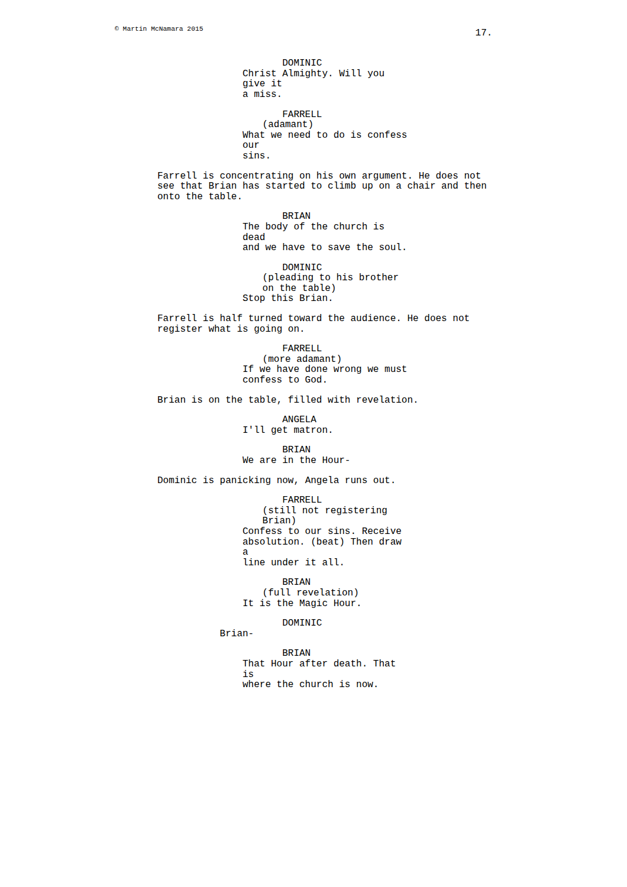© Martin McNamara 2015
17.
DOMINIC
Christ Almighty. Will you give it a miss.
FARRELL
(adamant)
What we need to do is confess our sins.
Farrell is concentrating on his own argument. He does not see that Brian has started to climb up on a chair and then onto the table.
BRIAN
The body of the church is dead and we have to save the soul.
DOMINIC
(pleading to his brother
on the table)
Stop this Brian.
Farrell is half turned toward the audience. He does not register what is going on.
FARRELL
(more adamant)
If we have done wrong we must confess to God.
Brian is on the table, filled with revelation.
ANGELA
I'll get matron.
BRIAN
We are in the Hour-
Dominic is panicking now, Angela runs out.
FARRELL
(still not registering
Brian)
Confess to our sins. Receive absolution. (beat) Then draw a line under it all.
BRIAN
(full revelation)
It is the Magic Hour.
DOMINIC
Brian-
BRIAN
That Hour after death. That is where the church is now.